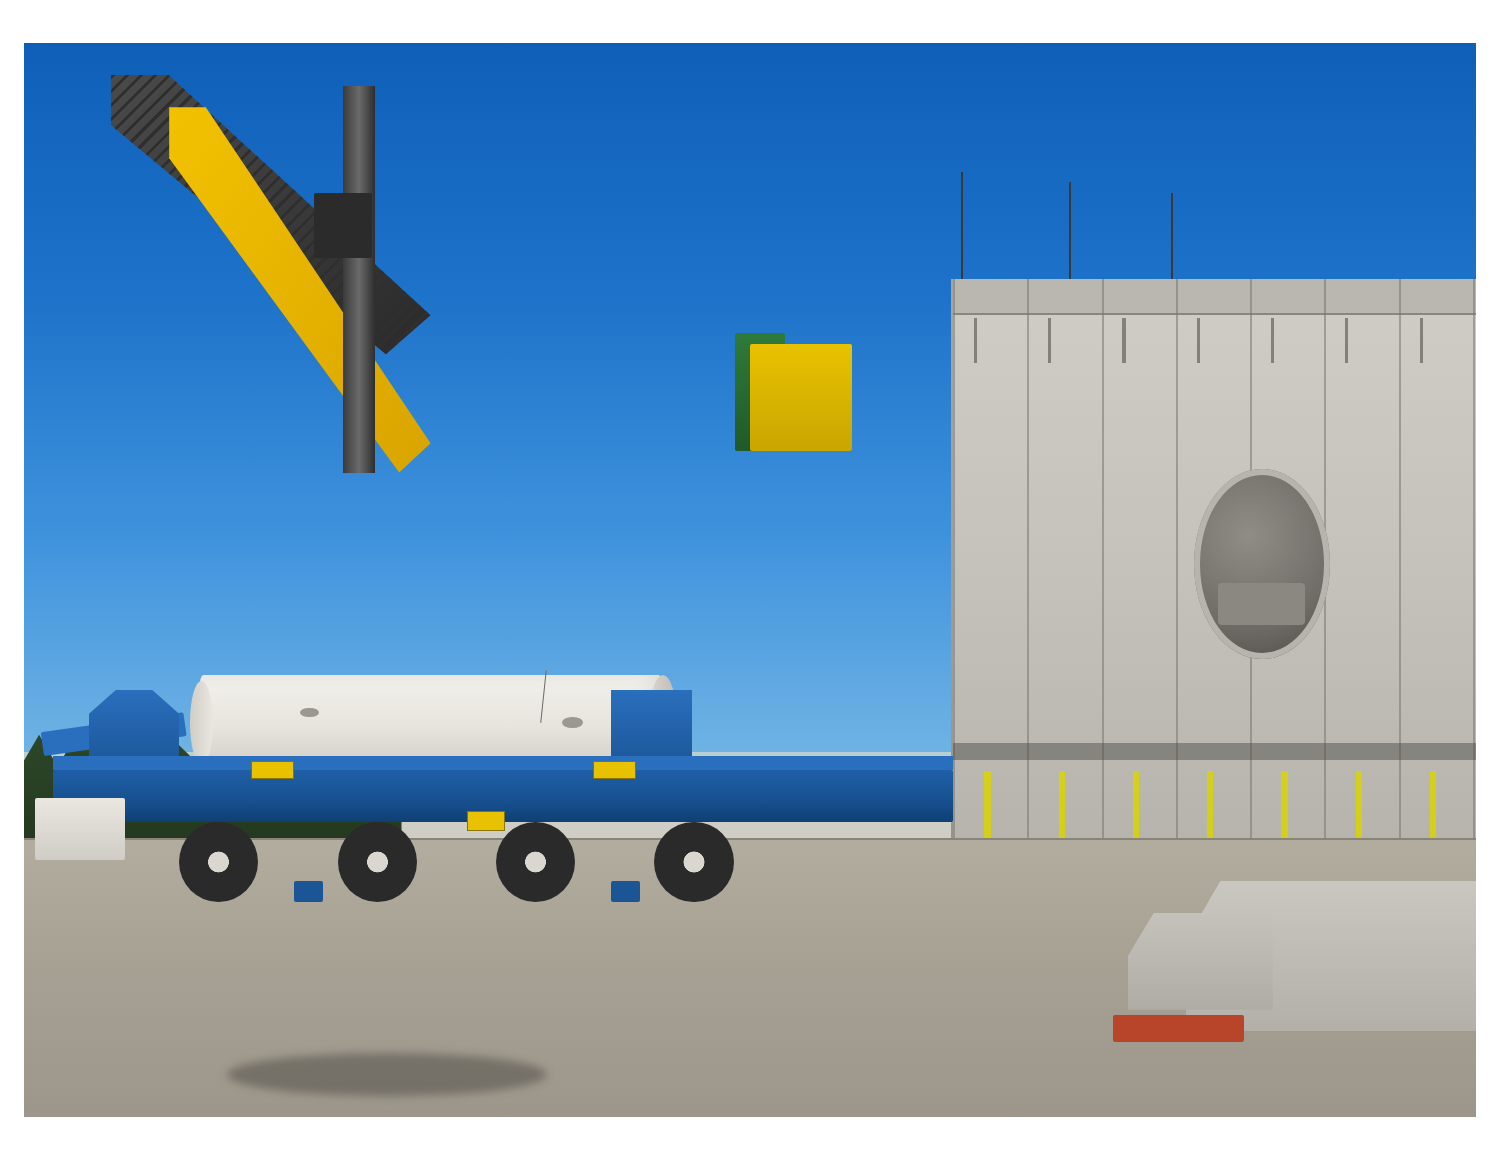Photograph of a dry storage cask on a transporter positioned outside a concrete structure.